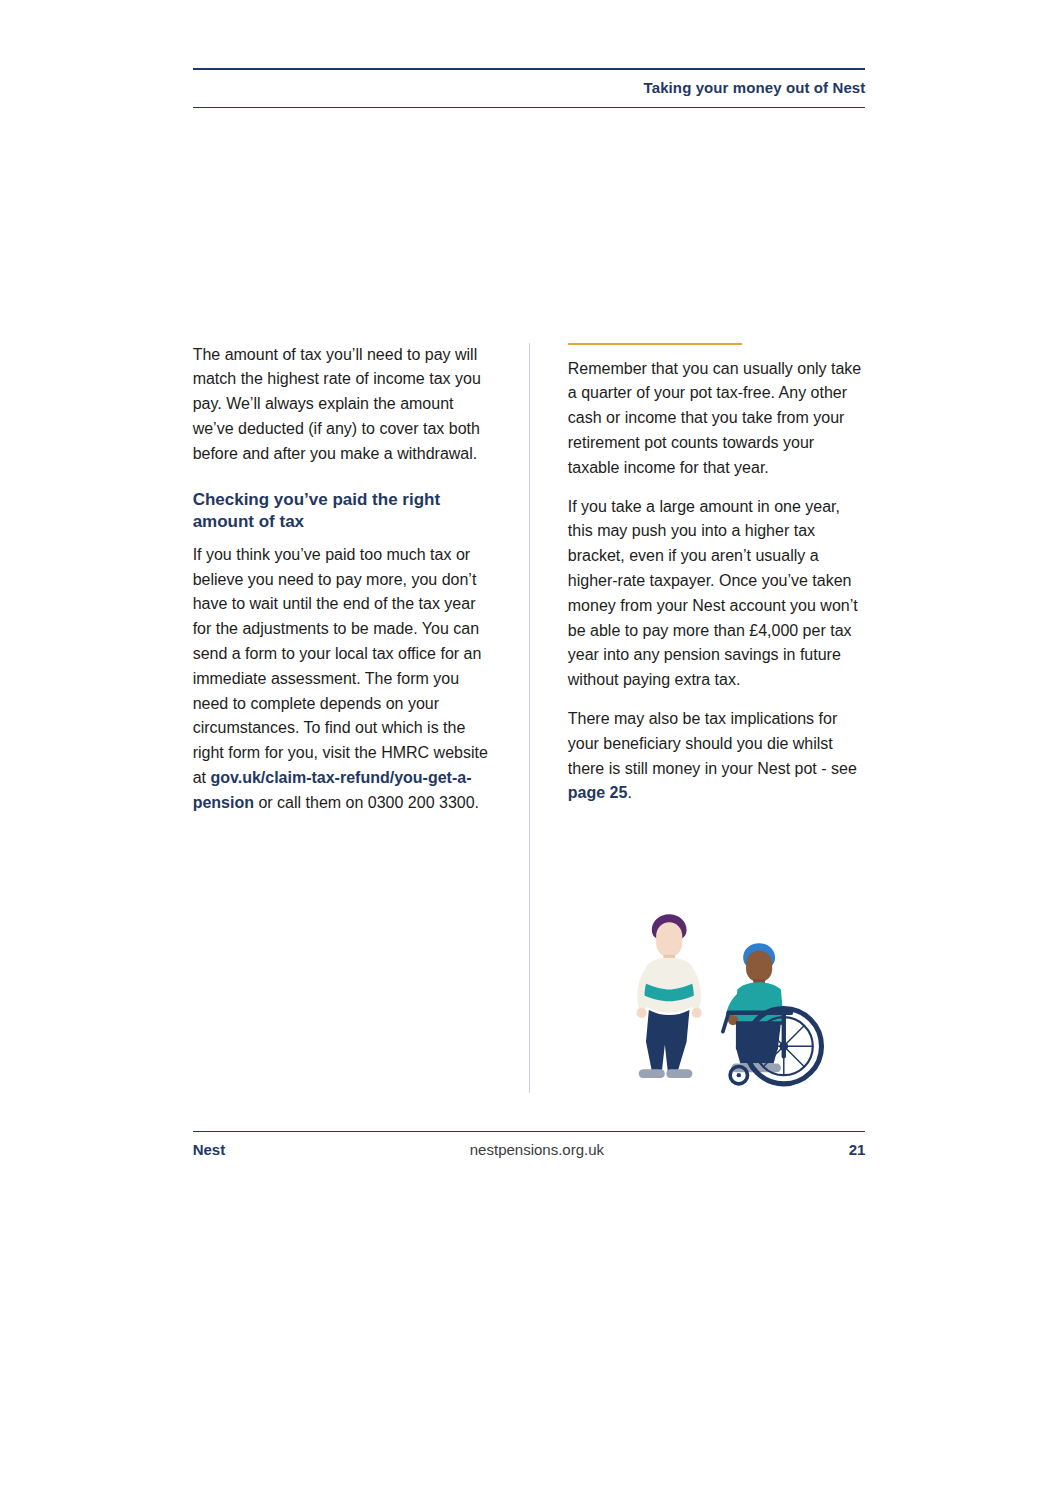Taking your money out of Nest
The amount of tax you’ll need to pay will match the highest rate of income tax you pay. We’ll always explain the amount we’ve deducted (if any) to cover tax both before and after you make a withdrawal.
Checking you’ve paid the right amount of tax
If you think you’ve paid too much tax or believe you need to pay more, you don’t have to wait until the end of the tax year for the adjustments to be made. You can send a form to your local tax office for an immediate assessment. The form you need to complete depends on your circumstances. To find out which is the right form for you, visit the HMRC website at gov.uk/claim-tax-refund/you-get-a-pension or call them on 0300 200 3300.
Remember that you can usually only take a quarter of your pot tax-free. Any other cash or income that you take from your retirement pot counts towards your taxable income for that year.
If you take a large amount in one year, this may push you into a higher tax bracket, even if you aren’t usually a higher-rate taxpayer. Once you’ve taken money from your Nest account you won’t be able to pay more than £4,000 per tax year into any pension savings in future without paying extra tax.
There may also be tax implications for your beneficiary should you die whilst there is still money in your Nest pot - see page 25.
Two people: one standing, one in a wheelchair
Nest nestpensions.org.uk 21